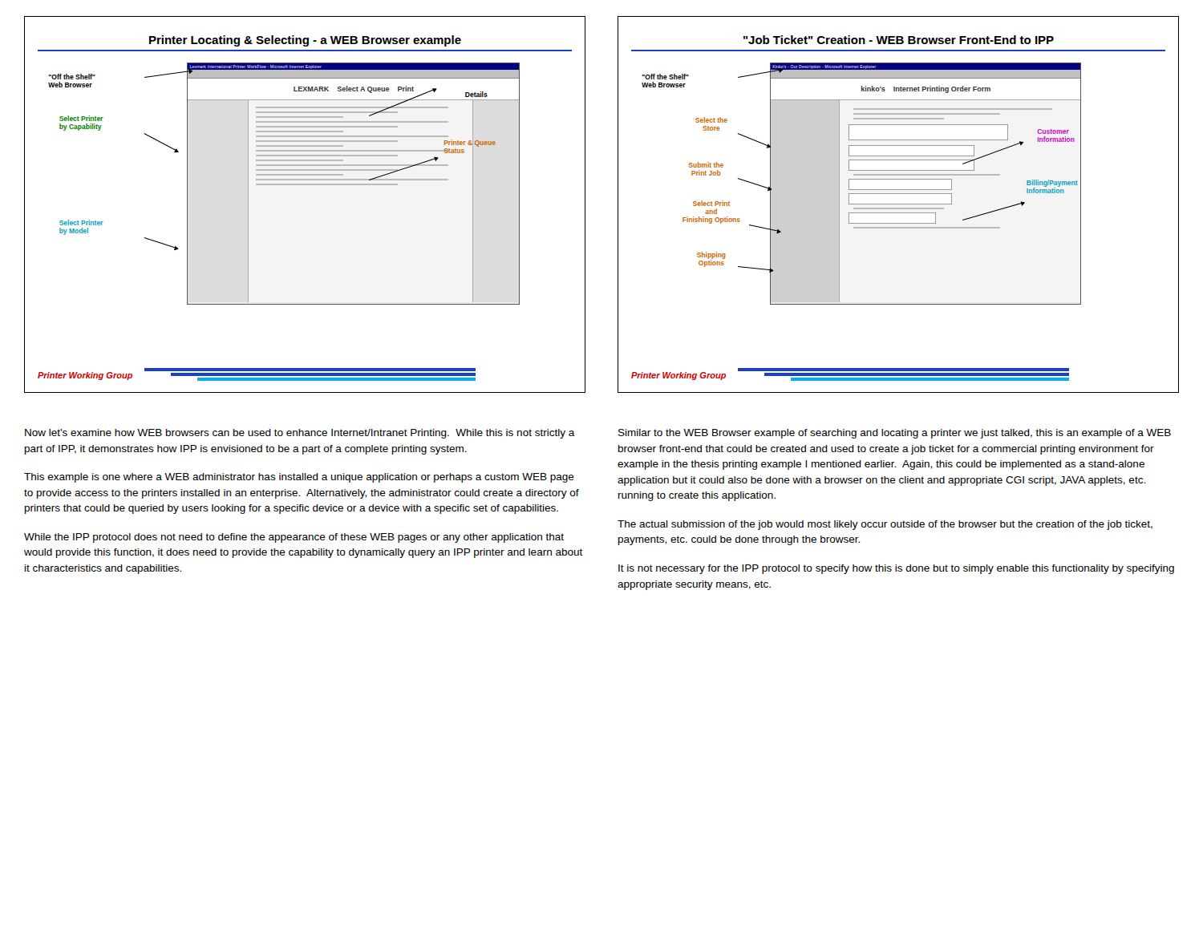Printer Locating & Selecting - a WEB Browser example
Lexmark International Printer WorkFlow - Microsoft Internet Explorer
LEXMARK Select A Queue Print
"Off the Shelf"
Web Browser
Select Printer
by Capability
Select Printer
by Model
Details
Printer & Queue
Status
Printer Working Group
"Job Ticket" Creation - WEB Browser Front-End to IPP
Kinko's - Our Description - Microsoft Internet Explorer
kinko's Internet Printing Order Form
"Off the Shelf"
Web Browser
Select the
Store
Submit the
Print Job
Select Print
and
Finishing Options
Shipping
Options
Customer
Information
Billing/Payment
Information
Printer Working Group
Now let's examine how WEB browsers can be used to enhance Internet/Intranet Printing. While this is not strictly a part of IPP, it demonstrates how IPP is envisioned to be a part of a complete printing system.
This example is one where a WEB administrator has installed a unique application or perhaps a custom WEB page to provide access to the printers installed in an enterprise. Alternatively, the administrator could create a directory of printers that could be queried by users looking for a specific device or a device with a specific set of capabilities.
While the IPP protocol does not need to define the appearance of these WEB pages or any other application that would provide this function, it does need to provide the capability to dynamically query an IPP printer and learn about it characteristics and capabilities.
Similar to the WEB Browser example of searching and locating a printer we just talked, this is an example of a WEB browser front-end that could be created and used to create a job ticket for a commercial printing environment for example in the thesis printing example I mentioned earlier. Again, this could be implemented as a stand-alone application but it could also be done with a browser on the client and appropriate CGI script, JAVA applets, etc. running to create this application.
The actual submission of the job would most likely occur outside of the browser but the creation of the job ticket, payments, etc. could be done through the browser.
It is not necessary for the IPP protocol to specify how this is done but to simply enable this functionality by specifying appropriate security means, etc.